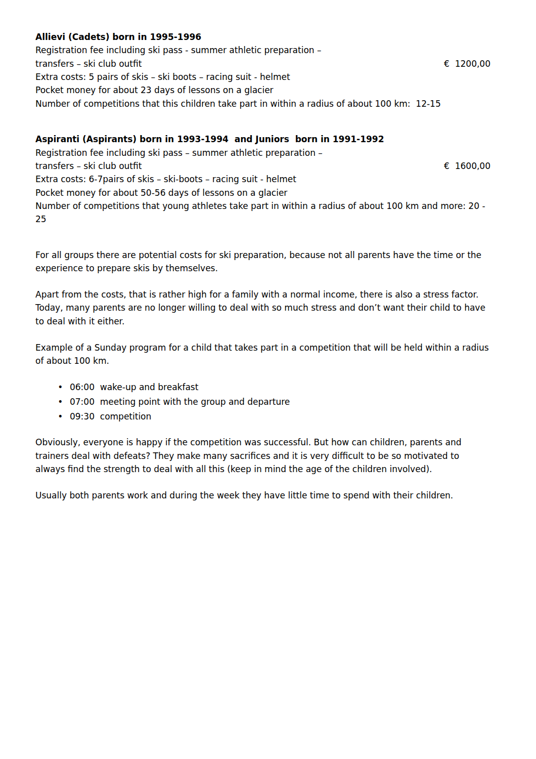Allievi (Cadets) born in 1995-1996
Registration fee including ski pass - summer athletic preparation –
transfers – ski club outfit € 1200,00
Extra costs: 5 pairs of skis – ski boots – racing suit - helmet
Pocket money for about 23 days of lessons on a glacier
Number of competitions that this children take part in within a radius of about 100 km: 12-15
Aspiranti (Aspirants) born in 1993-1994 and Juniors born in 1991-1992
Registration fee including ski pass – summer athletic preparation –
transfers – ski club outfit € 1600,00
Extra costs: 6-7pairs of skis – ski-boots – racing suit - helmet
Pocket money for about 50-56 days of lessons on a glacier
Number of competitions that young athletes take part in within a radius of about 100 km and more: 20 - 25
For all groups there are potential costs for ski preparation, because not all parents have the time or the experience to prepare skis by themselves.
Apart from the costs, that is rather high for a family with a normal income, there is also a stress factor. Today, many parents are no longer willing to deal with so much stress and don’t want their child to have to deal with it either.
Example of a Sunday program for a child that takes part in a competition that will be held within a radius of about 100 km.
06:00 wake-up and breakfast
07:00 meeting point with the group and departure
09:30 competition
Obviously, everyone is happy if the competition was successful. But how can children, parents and trainers deal with defeats? They make many sacrifices and it is very difficult to be so motivated to always find the strength to deal with all this (keep in mind the age of the children involved).
Usually both parents work and during the week they have little time to spend with their children.